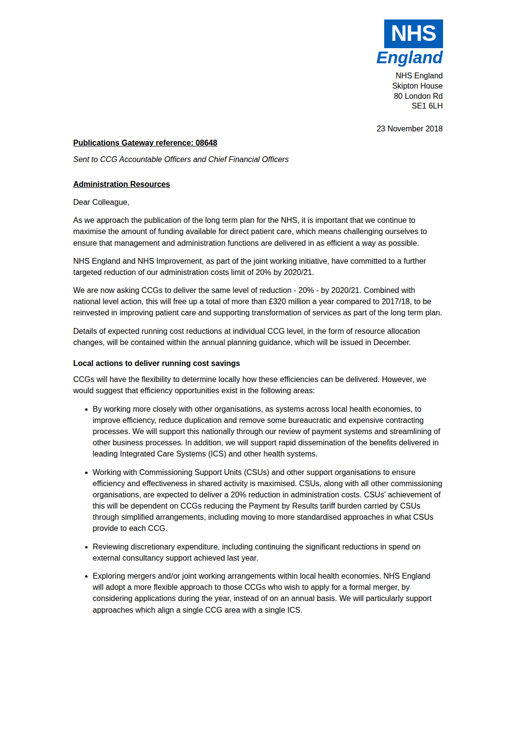NHS
England
NHS England
Skipton House
80 London Rd
SE1 6LH
23 November 2018
Publications Gateway reference: 08648
Sent to CCG Accountable Officers and Chief Financial Officers
Administration Resources
Dear Colleague,
As we approach the publication of the long term plan for the NHS, it is important that we continue to maximise the amount of funding available for direct patient care, which means challenging ourselves to ensure that management and administration functions are delivered in as efficient a way as possible.
NHS England and NHS Improvement, as part of the joint working initiative, have committed to a further targeted reduction of our administration costs limit of 20% by 2020/21.
We are now asking CCGs to deliver the same level of reduction - 20% - by 2020/21. Combined with national level action, this will free up a total of more than £320 million a year compared to 2017/18, to be reinvested in improving patient care and supporting transformation of services as part of the long term plan.
Details of expected running cost reductions at individual CCG level, in the form of resource allocation changes, will be contained within the annual planning guidance, which will be issued in December.
Local actions to deliver running cost savings
CCGs will have the flexibility to determine locally how these efficiencies can be delivered. However, we would suggest that efficiency opportunities exist in the following areas:
By working more closely with other organisations, as systems across local health economies, to improve efficiency, reduce duplication and remove some bureaucratic and expensive contracting processes. We will support this nationally through our review of payment systems and streamlining of other business processes. In addition, we will support rapid dissemination of the benefits delivered in leading Integrated Care Systems (ICS) and other health systems.
Working with Commissioning Support Units (CSUs) and other support organisations to ensure efficiency and effectiveness in shared activity is maximised. CSUs, along with all other commissioning organisations, are expected to deliver a 20% reduction in administration costs. CSUs' achievement of this will be dependent on CCGs reducing the Payment by Results tariff burden carried by CSUs through simplified arrangements, including moving to more standardised approaches in what CSUs provide to each CCG.
Reviewing discretionary expenditure, including continuing the significant reductions in spend on external consultancy support achieved last year.
Exploring mergers and/or joint working arrangements within local health economies. NHS England will adopt a more flexible approach to those CCGs who wish to apply for a formal merger, by considering applications during the year, instead of on an annual basis. We will particularly support approaches which align a single CCG area with a single ICS.